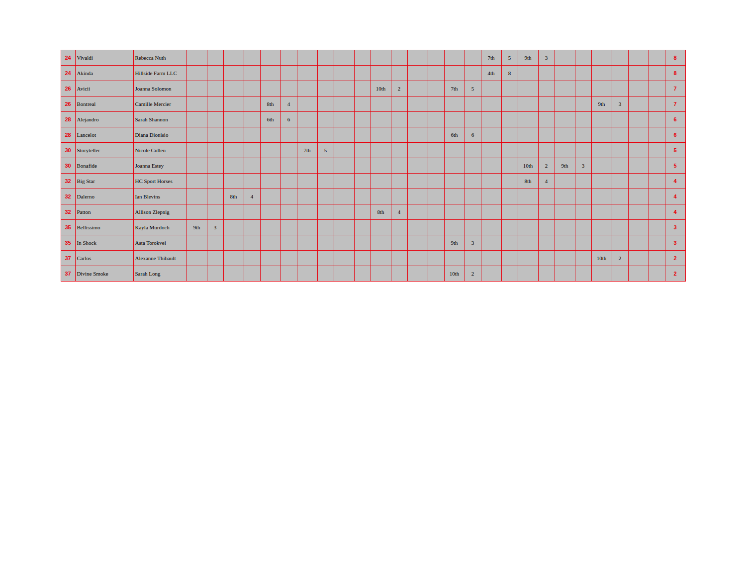| 24 | Vivaldi | Rebecca Nuth | | | | | | | | | | | | | | | | | 7th | 5 | 9th | 3 | | | | | | | 8 |
| 24 | Akinda | Hillside Farm LLC | | | | | | | | | | | | | | | | | 4th | 8 | | | | | | | | | 8 |
| 26 | Avicii | Joanna Solomon | | | | | | | | | | | 10th | 2 | | | 7th | 5 | | | | | | | | | | | 7 |
| 26 | Bontreal | Camille Mercier | | | | | 8th | 4 | | | | | | | | | | | | | | | | | 9th | 3 | | | 7 |
| 28 | Alejandro | Sarah Shannon | | | | | 6th | 6 | | | | | | | | | | | | | | | | | | | | | 6 |
| 28 | Lancelot | Diana Dionisio | | | | | | | | | | | | | | | 6th | 6 | | | | | | | | | | | 6 |
| 30 | Storyteller | Nicole Cullen | | | | | | | 7th | 5 | | | | | | | | | | | | | | | | | | | 5 |
| 30 | Bonafide | Joanna Estey | | | | | | | | | | | | | | | | | | | 10th | 2 | 9th | 3 | | | | | 5 |
| 32 | Big Star | HC Sport Horses | | | | | | | | | | | | | | | | | | | 8th | 4 | | | | | | | 4 |
| 32 | Dalerno | Ian Blevins | | | 8th | 4 | | | | | | | | | | | | | | | | | | | | | | | 4 |
| 32 | Patton | Allison Zlepnig | | | | | | | | | | | 8th | 4 | | | | | | | | | | | | | | | 4 |
| 35 | Bellissimo | Kayla Murdoch | 9th | 3 | | | | | | | | | | | | | | | | | | | | | | | | | 3 |
| 35 | In Shock | Asta Torokvei | | | | | | | | | | | | | | | 9th | 3 | | | | | | | | | | | 3 |
| 37 | Carlos | Alexanne Thibault | | | | | | | | | | | | | | | | | | | | | | | 10th | 2 | | | 2 |
| 37 | Divine Smoke | Sarah Long | | | | | | | | | | | | | | | 10th | 2 | | | | | | | | | | | 2 |